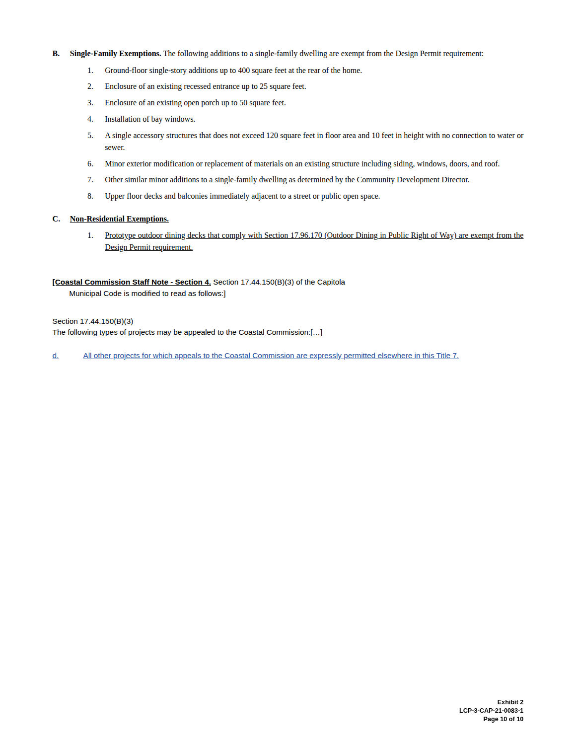B.
Single-Family Exemptions. The following additions to a single-family dwelling are exempt from the Design Permit requirement:
Ground-floor single-story additions up to 400 square feet at the rear of the home.
Enclosure of an existing recessed entrance up to 25 square feet.
Enclosure of an existing open porch up to 50 square feet.
Installation of bay windows.
A single accessory structures that does not exceed 120 square feet in floor area and 10 feet in height with no connection to water or sewer.
Minor exterior modification or replacement of materials on an existing structure including siding, windows, doors, and roof.
Other similar minor additions to a single-family dwelling as determined by the Community Development Director.
Upper floor decks and balconies immediately adjacent to a street or public open space.
C.
Non-Residential Exemptions.
Prototype outdoor dining decks that comply with Section 17.96.170 (Outdoor Dining in Public Right of Way) are exempt from the Design Permit requirement.
[Coastal Commission Staff Note - Section 4. Section 17.44.150(B)(3) of the Capitola Municipal Code is modified to read as follows:]
Section 17.44.150(B)(3)
The following types of projects may be appealed to the Coastal Commission:[…]
d. All other projects for which appeals to the Coastal Commission are expressly permitted elsewhere in this Title 7.
Exhibit 2
LCP-3-CAP-21-0083-1
Page 10 of 10